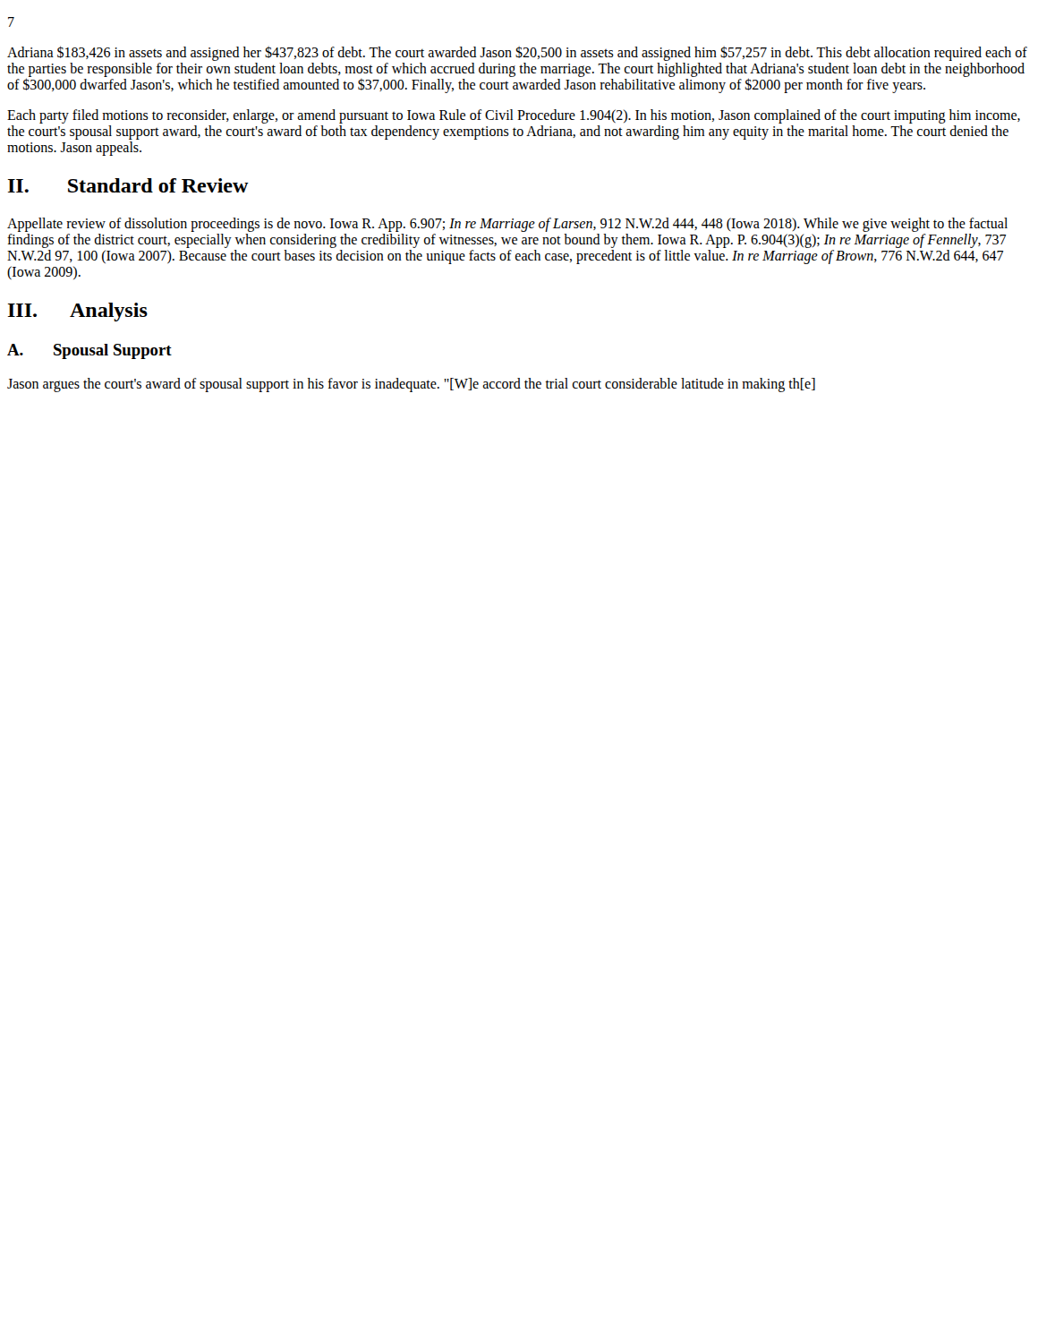7
Adriana $183,426 in assets and assigned her $437,823 of debt. The court awarded Jason $20,500 in assets and assigned him $57,257 in debt. This debt allocation required each of the parties be responsible for their own student loan debts, most of which accrued during the marriage. The court highlighted that Adriana's student loan debt in the neighborhood of $300,000 dwarfed Jason's, which he testified amounted to $37,000. Finally, the court awarded Jason rehabilitative alimony of $2000 per month for five years.
Each party filed motions to reconsider, enlarge, or amend pursuant to Iowa Rule of Civil Procedure 1.904(2). In his motion, Jason complained of the court imputing him income, the court's spousal support award, the court's award of both tax dependency exemptions to Adriana, and not awarding him any equity in the marital home. The court denied the motions. Jason appeals.
II. Standard of Review
Appellate review of dissolution proceedings is de novo. Iowa R. App. 6.907; In re Marriage of Larsen, 912 N.W.2d 444, 448 (Iowa 2018). While we give weight to the factual findings of the district court, especially when considering the credibility of witnesses, we are not bound by them. Iowa R. App. P. 6.904(3)(g); In re Marriage of Fennelly, 737 N.W.2d 97, 100 (Iowa 2007). Because the court bases its decision on the unique facts of each case, precedent is of little value. In re Marriage of Brown, 776 N.W.2d 644, 647 (Iowa 2009).
III. Analysis
A. Spousal Support
Jason argues the court's award of spousal support in his favor is inadequate. "[W]e accord the trial court considerable latitude in making th[e]